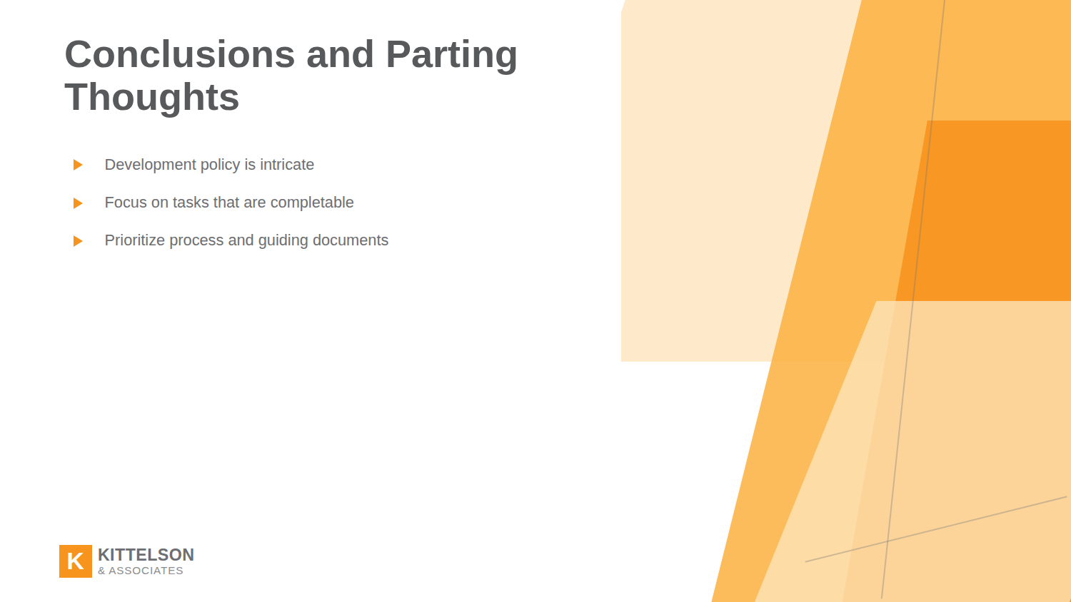Conclusions and Parting Thoughts
Development policy is intricate
Focus on tasks that are completable
Prioritize process and guiding documents
KITTELSON & ASSOCIATES